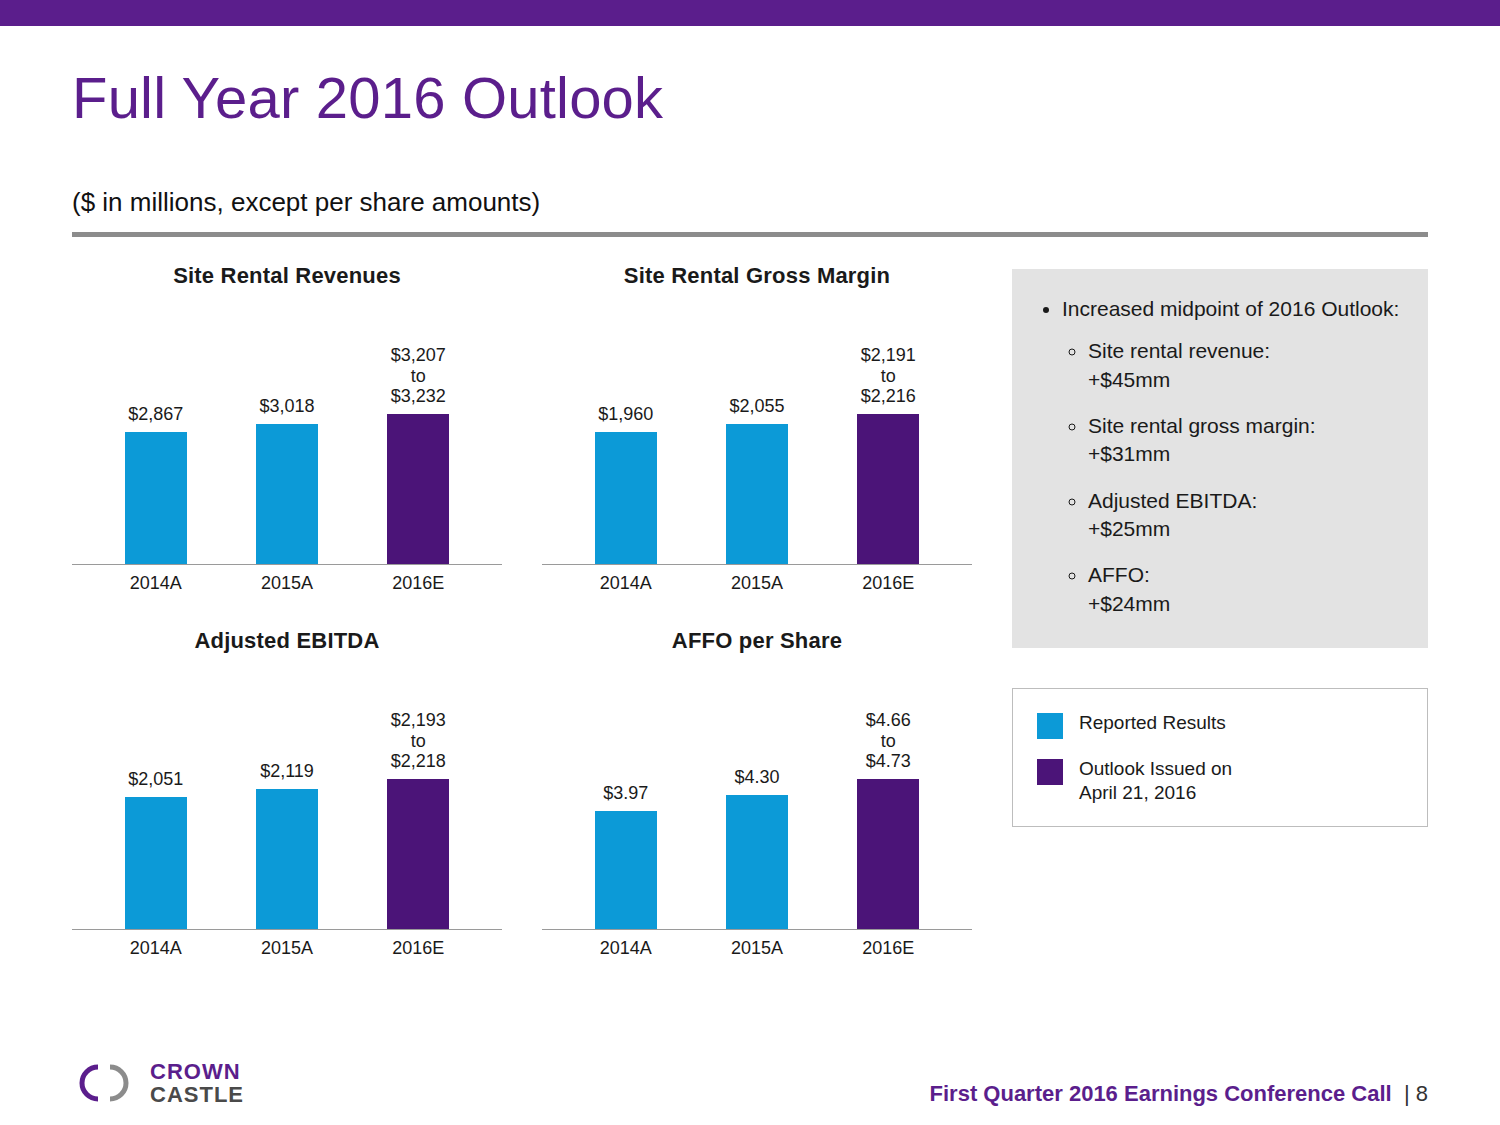Full Year 2016 Outlook
($ in millions, except per share amounts)
Site Rental Revenues
$2,867
$3,018
$3,207 to $3,232
2014A
2015A
2016E
Site Rental Gross Margin
$1,960
$2,055
$2,191 to $2,216
2014A
2015A
2016E
Adjusted EBITDA
$2,051
$2,119
$2,193 to $2,218
2014A
2015A
2016E
AFFO per Share
$3.97
$4.30
$4.66 to $4.73
2014A
2015A
2016E
Increased midpoint of 2016 Outlook:
Site rental revenue:
+$45mm
Site rental gross margin:
+$31mm
Adjusted EBITDA:
+$25mm
AFFO:
+$24mm
Reported Results
Outlook Issued on
April 21, 2016
CROWN
CASTLE
First Quarter 2016 Earnings Conference Call | 8